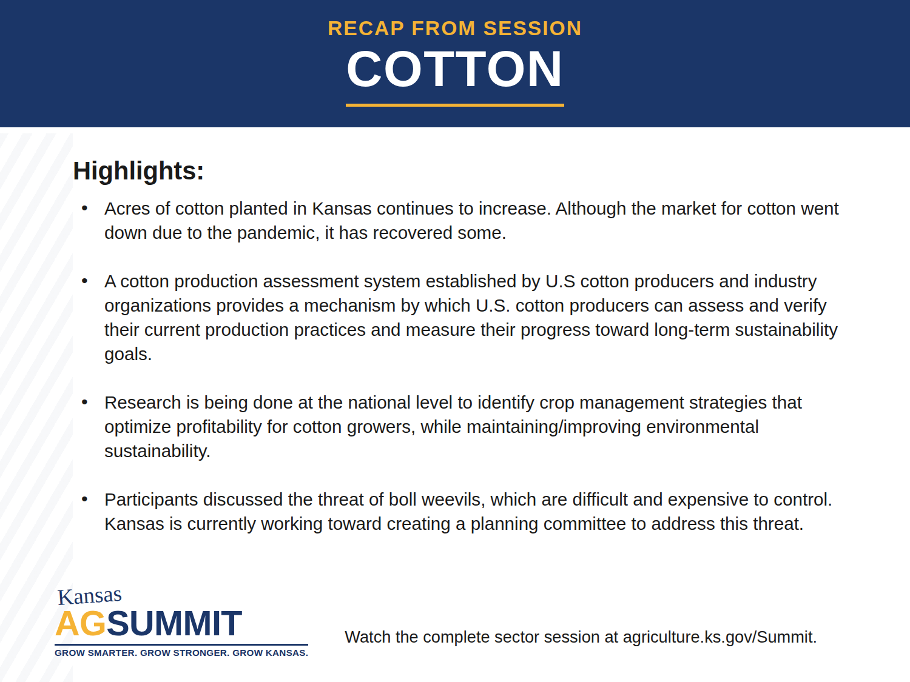Recap from Session
COTTON
Highlights:
Acres of cotton planted in Kansas continues to increase. Although the market for cotton went down due to the pandemic, it has recovered some.
A cotton production assessment system established by U.S cotton producers and industry organizations provides a mechanism by which U.S. cotton producers can assess and verify their current production practices and measure their progress toward long-term sustainability goals.
Research is being done at the national level to identify crop management strategies that optimize profitability for cotton growers, while maintaining/improving environmental sustainability.
Participants discussed the threat of boll weevils, which are difficult and expensive to control. Kansas is currently working toward creating a planning committee to address this threat.
Kansas
AG SUMMIT
GROW SMARTER. GROW STRONGER. GROW KANSAS.
Watch the complete sector session at agriculture.ks.gov/Summit.